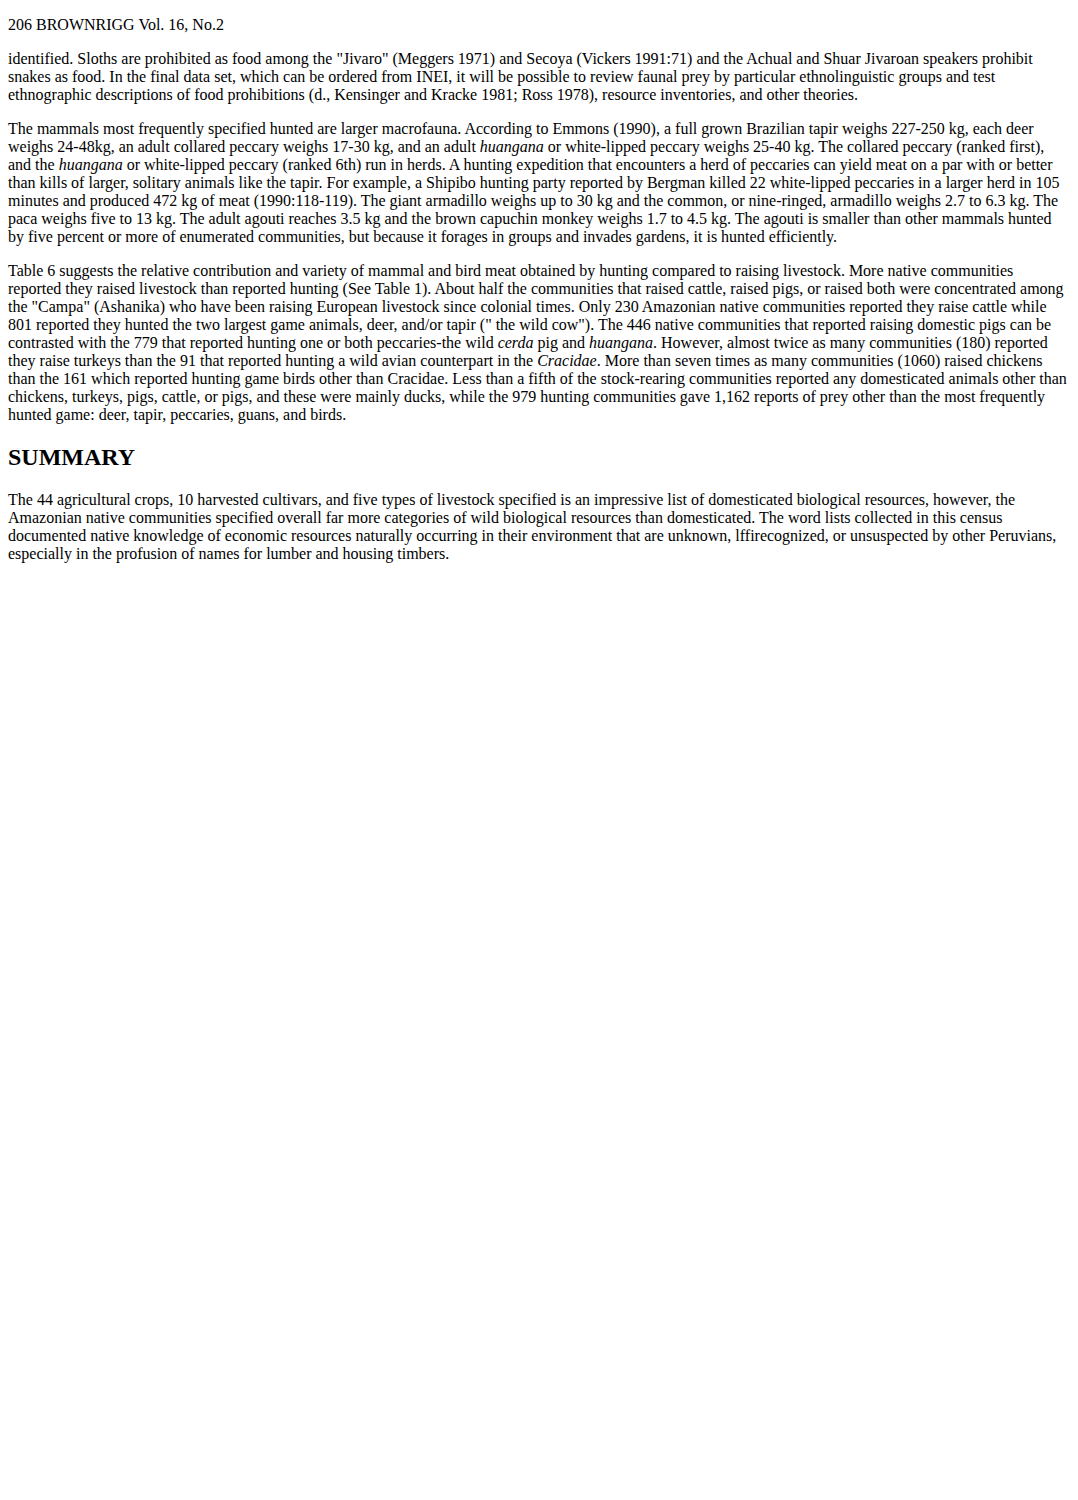206 BROWNRIGG Vol. 16, No.2
identified. Sloths are prohibited as food among the "Jivaro" (Meggers 1971) and Secoya (Vickers 1991:71) and the Achual and Shuar Jivaroan speakers prohibit snakes as food. In the final data set, which can be ordered from INEI, it will be possible to review faunal prey by particular ethnolinguistic groups and test ethnographic descriptions of food prohibitions (d., Kensinger and Kracke 1981; Ross 1978), resource inventories, and other theories.
The mammals most frequently specified hunted are larger macrofauna. According to Emmons (1990), a full grown Brazilian tapir weighs 227-250 kg, each deer weighs 24-48kg, an adult collared peccary weighs 17-30 kg, and an adult huangana or white-lipped peccary weighs 25-40 kg. The collared peccary (ranked first), and the huangana or white-lipped peccary (ranked 6th) run in herds. A hunting expedition that encounters a herd of peccaries can yield meat on a par with or better than kills of larger, solitary animals like the tapir. For example, a Shipibo hunting party reported by Bergman killed 22 white-lipped peccaries in a larger herd in 105 minutes and produced 472 kg of meat (1990:118-119). The giant armadillo weighs up to 30 kg and the common, or nine-ringed, armadillo weighs 2.7 to 6.3 kg. The paca weighs five to 13 kg. The adult agouti reaches 3.5 kg and the brown capuchin monkey weighs 1.7 to 4.5 kg. The agouti is smaller than other mammals hunted by five percent or more of enumerated communities, but because it forages in groups and invades gardens, it is hunted efficiently.
Table 6 suggests the relative contribution and variety of mammal and bird meat obtained by hunting compared to raising livestock. More native communities reported they raised livestock than reported hunting (See Table 1). About half the communities that raised cattle, raised pigs, or raised both were concentrated among the "Campa" (Ashanika) who have been raising European livestock since colonial times. Only 230 Amazonian native communities reported they raise cattle while 801 reported they hunted the two largest game animals, deer, and/or tapir (" the wild cow"). The 446 native communities that reported raising domestic pigs can be contrasted with the 779 that reported hunting one or both peccaries-the wild cerda pig and huangana. However, almost twice as many communities (180) reported they raise turkeys than the 91 that reported hunting a wild avian counterpart in the Cracidae. More than seven times as many communities (1060) raised chickens than the 161 which reported hunting game birds other than Cracidae. Less than a fifth of the stock-rearing communities reported any domesticated animals other than chickens, turkeys, pigs, cattle, or pigs, and these were mainly ducks, while the 979 hunting communities gave 1,162 reports of prey other than the most frequently hunted game: deer, tapir, peccaries, guans, and birds.
SUMMARY
The 44 agricultural crops, 10 harvested cultivars, and five types of livestock specified is an impressive list of domesticated biological resources, however, the Amazonian native communities specified overall far more categories of wild biological resources than domesticated. The word lists collected in this census documented native knowledge of economic resources naturally occurring in their environment that are unknown, lffirecognized, or unsuspected by other Peruvians, especially in the profusion of names for lumber and housing timbers.